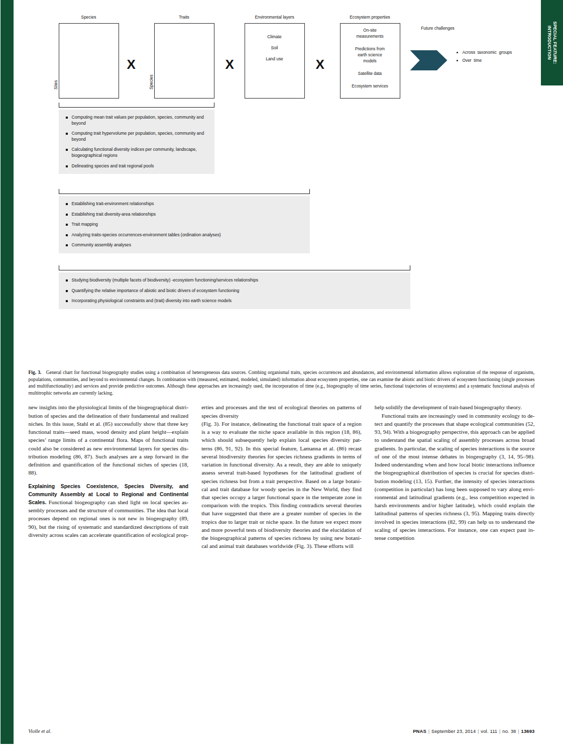SPECIAL FEATURE:
INTRODUCTION
Species
Traits
Environmental layers
Ecosystem properties
Future challenges
Sites
X
Species
X
Climate
Soil
Land use
X
On-site
measurements
Predictions from
earth science
models
Satellite data
Ecosystem services
Across taxonomic groups
Over time
Computing mean trait values per population, species, community and beyond
Computing trait hypervolume per population, species, community and beyond
Calculating functional diversity indices per community, landscape, biogeographical regions
Delineating species and trait regional pools
Establishing trait-environment relationships
Establishing trait diversity-area relationships
Trait mapping
Analyzing traits-species occurrences-environment tables (ordination analyses)
Community assembly analyses
Studying biodiversity (multiple facets of biodiversity) -ecosystem functioning/services relationships
Quantifying the relative importance of abiotic and biotic drivers of ecosystem functioning
Incorporating physiological constraints and (trait) diversity into earth science models
Fig. 3. General chart for functional biogeography studies using a combination of heterogeneous data sources. Combing organismal traits, species occurrences and abundances, and environmental information allows exploration of the response of organisms, populations, communities, and beyond to environmental changes. In combination with (measured, estimated, modeled, simulated) information about ecosystem properties, one can examine the abiotic and biotic drivers of ecosystem functioning (single processes and multifunctionality) and services and provide predictive outcomes. Although these approaches are increasingly used, the incorporation of time (e.g., biogeography of time series, functional trajectories of ecosystems) and a systematic functional analysis of multitrophic networks are currently lacking.
new insights into the physiological limits of the biogeographical distribution of species and the delineation of their fundamental and realized niches. In this issue, Stahl et al. (85) successfully show that three key functional traits—seed mass, wood density and plant height—explain species’ range limits of a continental flora. Maps of functional traits could also be considered as new environmental layers for species distribution modeling (86, 87). Such analyses are a step forward in the definition and quantification of the functional niches of species (18, 88).
Explaining Species Coexistence, Species Diversity, and Community Assembly at Local to Regional and Continental Scales.
Functional biogeography can shed light on local species assembly processes and the structure of communities. The idea that local processes depend on regional ones is not new in biogeography (89, 90), but the rising of systematic and standardized descriptions of trait diversity across scales can accelerate quantification of ecological properties and processes and the test of ecological theories on patterns of species diversity
(Fig. 3). For instance, delineating the functional trait space of a region is a way to evaluate the niche space available in this region (18, 86), which should subsequently help explain local species diversity patterns (86, 91, 92). In this special feature, Lamanna et al. (86) recast several biodiversity theories for species richness gradients in terms of variation in functional diversity. As a result, they are able to uniquely assess several trait-based hypotheses for the latitudinal gradient of species richness but from a trait perspective. Based on a large botanical and trait database for woody species in the New World, they find that species occupy a larger functional space in the temperate zone in comparison with the tropics. This finding contradicts several theories that have suggested that there are a greater number of species in the tropics due to larger trait or niche space. In the future we expect more and more powerful tests of biodiversity theories and the elucidation of the biogeographical patterns of species richness by using new botanical and animal trait databases worldwide (Fig. 3). These efforts will
help solidify the development of trait-based biogeography theory.
Functional traits are increasingly used in community ecology to detect and quantify the processes that shape ecological communities (52, 93, 94). With a biogeography perspective, this approach can be applied to understand the spatial scaling of assembly processes across broad gradients. In particular, the scaling of species interactions is the source of one of the most intense debates in biogeography (3, 14, 95–98). Indeed understanding when and how local biotic interactions influence the biogeographical distribution of species is crucial for species distribution modeling (13, 15). Further, the intensity of species interactions (competition in particular) has long been supposed to vary along environmental and latitudinal gradients (e.g., less competition expected in harsh environments and/or higher latitude), which could explain the latitudinal patterns of species richness (3, 95). Mapping traits directly involved in species interactions (82, 99) can help us to understand the scaling of species interactions. For instance, one can expect past intense competition
Violle et al.
PNAS|September 23, 2014|vol. 111|no. 38|13693